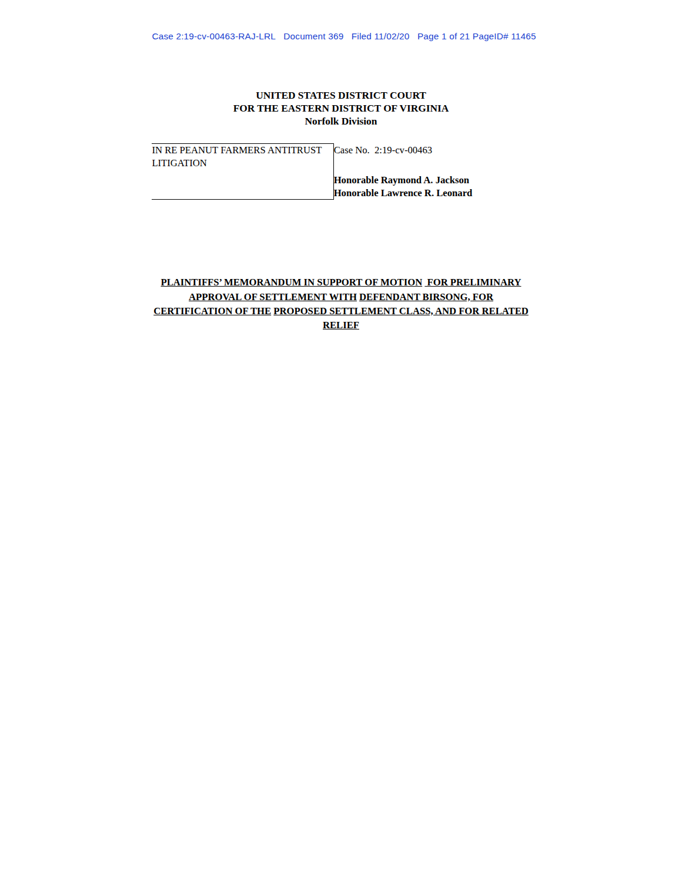Case 2:19-cv-00463-RAJ-LRL Document 369 Filed 11/02/20 Page 1 of 21 PageID# 11465
UNITED STATES DISTRICT COURT
FOR THE EASTERN DISTRICT OF VIRGINIA
Norfolk Division
| IN RE PEANUT FARMERS ANTITRUST LITIGATION | Case No. 2:19-cv-00463 Honorable Raymond A. Jackson Honorable Lawrence R. Leonard |
PLAINTIFFS’ MEMORANDUM IN SUPPORT OF MOTION FOR PRELIMINARY APPROVAL OF SETTLEMENT WITH DEFENDANT BIRSONG, FOR CERTIFICATION OF THE PROPOSED SETTLEMENT CLASS, AND FOR RELATED RELIEF